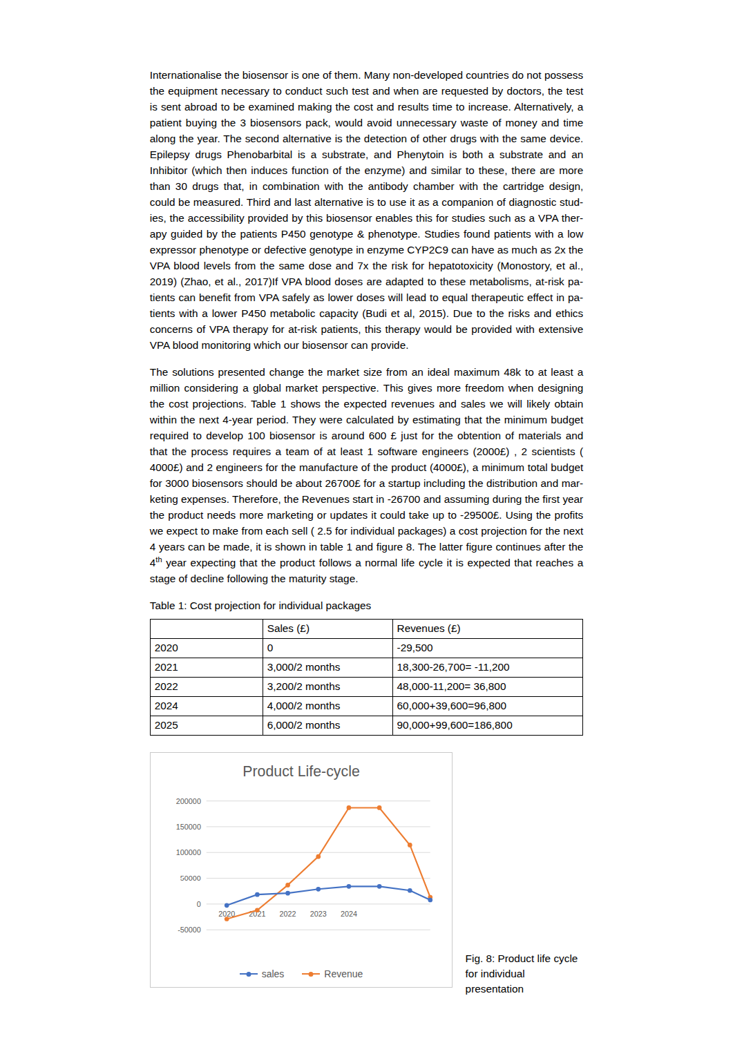Internationalise the biosensor is one of them. Many non-developed countries do not possess the equipment necessary to conduct such test and when are requested by doctors, the test is sent abroad to be examined making the cost and results time to increase. Alternatively, a patient buying the 3 biosensors pack, would avoid unnecessary waste of money and time along the year. The second alternative is the detection of other drugs with the same device. Epilepsy drugs Phenobarbital is a substrate, and Phenytoin is both a substrate and an Inhibitor (which then induces function of the enzyme) and similar to these, there are more than 30 drugs that, in combination with the antibody chamber with the cartridge design, could be measured. Third and last alternative is to use it as a companion of diagnostic studies, the accessibility provided by this biosensor enables this for studies such as a VPA therapy guided by the patients P450 genotype & phenotype. Studies found patients with a low expressor phenotype or defective genotype in enzyme CYP2C9 can have as much as 2x the VPA blood levels from the same dose and 7x the risk for hepatotoxicity (Monostory, et al., 2019) (Zhao, et al., 2017)If VPA blood doses are adapted to these metabolisms, at-risk patients can benefit from VPA safely as lower doses will lead to equal therapeutic effect in patients with a lower P450 metabolic capacity (Budi et al, 2015). Due to the risks and ethics concerns of VPA therapy for at-risk patients, this therapy would be provided with extensive VPA blood monitoring which our biosensor can provide.
The solutions presented change the market size from an ideal maximum 48k to at least a million considering a global market perspective. This gives more freedom when designing the cost projections. Table 1 shows the expected revenues and sales we will likely obtain within the next 4-year period. They were calculated by estimating that the minimum budget required to develop 100 biosensor is around 600 £ just for the obtention of materials and that the process requires a team of at least 1 software engineers (2000£) , 2 scientists ( 4000£) and 2 engineers for the manufacture of the product (4000£), a minimum total budget for 3000 biosensors should be about 26700£ for a startup including the distribution and marketing expenses. Therefore, the Revenues start in -26700 and assuming during the first year the product needs more marketing or updates it could take up to -29500£. Using the profits we expect to make from each sell ( 2.5 for individual packages) a cost projection for the next 4 years can be made, it is shown in table 1 and figure 8. The latter figure continues after the 4th year expecting that the product follows a normal life cycle it is expected that reaches a stage of decline following the maturity stage.
Table 1: Cost projection for individual packages
| | Sales (£) | Revenues (£) |
| 2020 | 0 | -29,500 |
| 2021 | 3,000/2 months | 18,300-26,700= -11,200 |
| 2022 | 3,200/2 months | 48,000-11,200= 36,800 |
| 2024 | 4,000/2 months | 60,000+39,600=96,800 |
| 2025 | 6,000/2 months | 90,000+99,600=186,800 |
Product Life-cycle
200000 150000 100000 50000 0 -50000 2020 2021 2022 2023 2024
sales Revenue
Fig. 8: Product life cycle for individual presentation